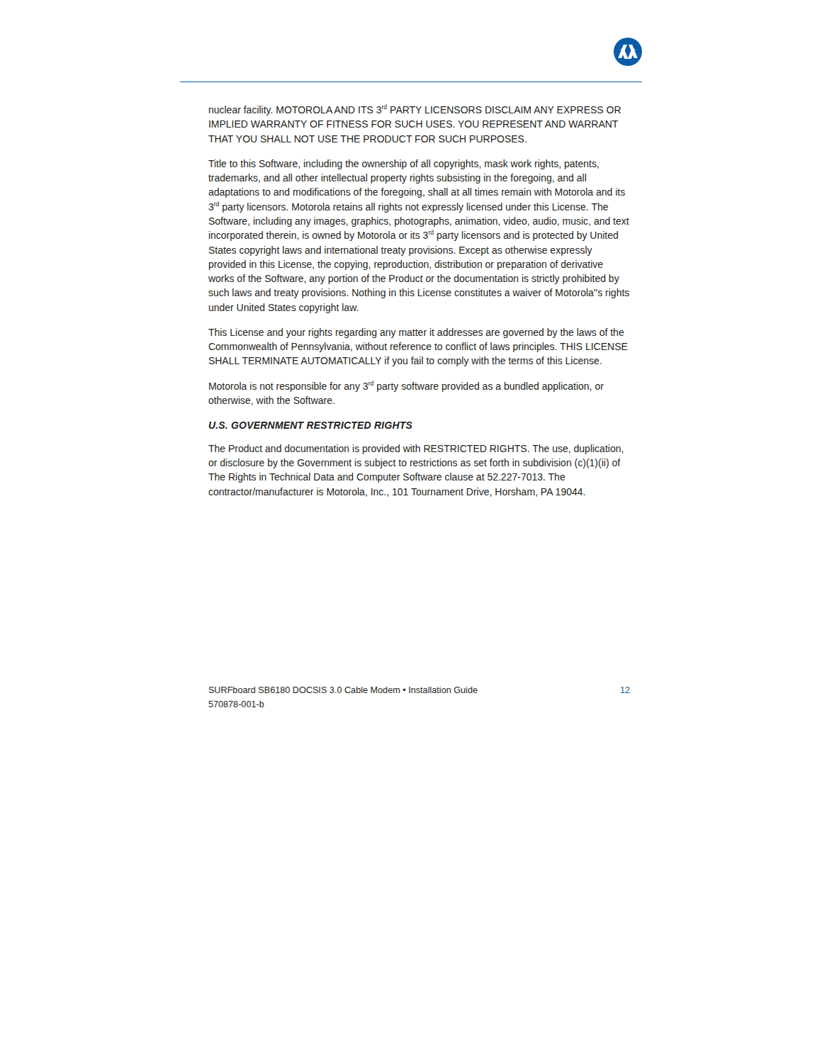nuclear facility. MOTOROLA AND ITS 3rd PARTY LICENSORS DISCLAIM ANY EXPRESS OR IMPLIED WARRANTY OF FITNESS FOR SUCH USES. YOU REPRESENT AND WARRANT THAT YOU SHALL NOT USE THE PRODUCT FOR SUCH PURPOSES.
Title to this Software, including the ownership of all copyrights, mask work rights, patents, trademarks, and all other intellectual property rights subsisting in the foregoing, and all adaptations to and modifications of the foregoing, shall at all times remain with Motorola and its 3rd party licensors. Motorola retains all rights not expressly licensed under this License. The Software, including any images, graphics, photographs, animation, video, audio, music, and text incorporated therein, is owned by Motorola or its 3rd party licensors and is protected by United States copyright laws and international treaty provisions. Except as otherwise expressly provided in this License, the copying, reproduction, distribution or preparation of derivative works of the Software, any portion of the Product or the documentation is strictly prohibited by such laws and treaty provisions. Nothing in this License constitutes a waiver of Motorola''s rights under United States copyright law.
This License and your rights regarding any matter it addresses are governed by the laws of the Commonwealth of Pennsylvania, without reference to conflict of laws principles. THIS LICENSE SHALL TERMINATE AUTOMATICALLY if you fail to comply with the terms of this License.
Motorola is not responsible for any 3rd party software provided as a bundled application, or otherwise, with the Software.
U.S. GOVERNMENT RESTRICTED RIGHTS
The Product and documentation is provided with RESTRICTED RIGHTS. The use, duplication, or disclosure by the Government is subject to restrictions as set forth in subdivision (c)(1)(ii) of The Rights in Technical Data and Computer Software clause at 52.227-7013. The contractor/manufacturer is Motorola, Inc., 101 Tournament Drive, Horsham, PA 19044.
SURFboard SB6180 DOCSIS 3.0 Cable Modem • Installation Guide 12
570878-001-b